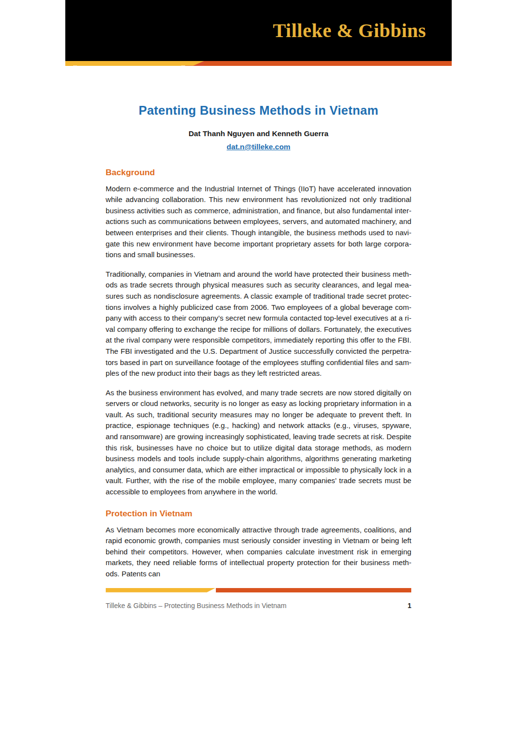Tilleke & Gibbins
Patenting Business Methods in Vietnam
Dat Thanh Nguyen and Kenneth Guerra
dat.n@tilleke.com
Background
Modern e-commerce and the Industrial Internet of Things (IIoT) have accelerated innovation while advancing collaboration. This new environment has revolutionized not only traditional business activities such as commerce, administration, and finance, but also fundamental interactions such as communications between employees, servers, and automated machinery, and between enterprises and their clients. Though intangible, the business methods used to navigate this new environment have become important proprietary assets for both large corporations and small businesses.
Traditionally, companies in Vietnam and around the world have protected their business methods as trade secrets through physical measures such as security clearances, and legal measures such as nondisclosure agreements. A classic example of traditional trade secret protections involves a highly publicized case from 2006. Two employees of a global beverage company with access to their company’s secret new formula contacted top-level executives at a rival company offering to exchange the recipe for millions of dollars. Fortunately, the executives at the rival company were responsible competitors, immediately reporting this offer to the FBI. The FBI investigated and the U.S. Department of Justice successfully convicted the perpetrators based in part on surveillance footage of the employees stuffing confidential files and samples of the new product into their bags as they left restricted areas.
As the business environment has evolved, and many trade secrets are now stored digitally on servers or cloud networks, security is no longer as easy as locking proprietary information in a vault. As such, traditional security measures may no longer be adequate to prevent theft. In practice, espionage techniques (e.g., hacking) and network attacks (e.g., viruses, spyware, and ransomware) are growing increasingly sophisticated, leaving trade secrets at risk. Despite this risk, businesses have no choice but to utilize digital data storage methods, as modern business models and tools include supply-chain algorithms, algorithms generating marketing analytics, and consumer data, which are either impractical or impossible to physically lock in a vault. Further, with the rise of the mobile employee, many companies’ trade secrets must be accessible to employees from anywhere in the world.
Protection in Vietnam
As Vietnam becomes more economically attractive through trade agreements, coalitions, and rapid economic growth, companies must seriously consider investing in Vietnam or being left behind their competitors. However, when companies calculate investment risk in emerging markets, they need reliable forms of intellectual property protection for their business methods. Patents can
Tilleke & Gibbins – Protecting Business Methods in Vietnam
1